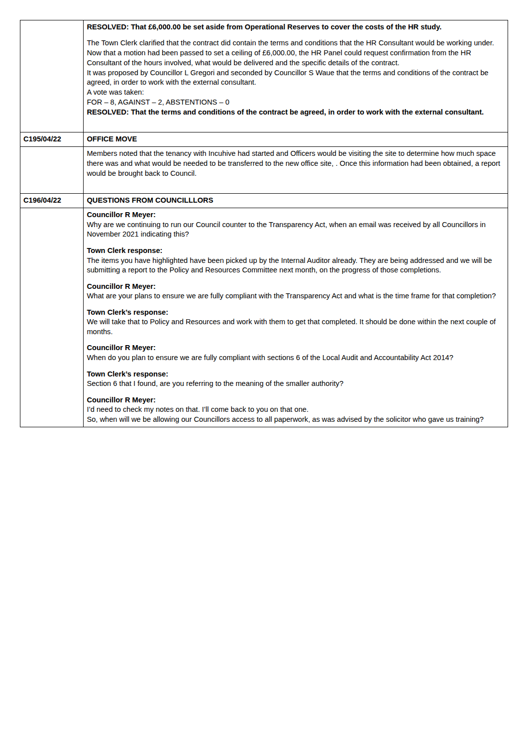| | RESOLVED: That £6,000.00 be set aside from Operational Reserves to cover the costs of the HR study. The Town Clerk clarified that the contract did contain the terms and conditions that the HR Consultant would be working under. Now that a motion had been passed to set a ceiling of £6,000.00, the HR Panel could request confirmation from the HR Consultant of the hours involved, what would be delivered and the specific details of the contract. It was proposed by Councillor L Gregori and seconded by Councillor S Waue that the terms and conditions of the contract be agreed, in order to work with the external consultant. A vote was taken: FOR – 8, AGAINST – 2, ABSTENTIONS – 0 RESOLVED: That the terms and conditions of the contract be agreed, in order to work with the external consultant. |
| C195/04/22 | OFFICE MOVE |
| | Members noted that the tenancy with Incuhive had started and Officers would be visiting the site to determine how much space there was and what would be needed to be transferred to the new office site, . Once this information had been obtained, a report would be brought back to Council. |
| C196/04/22 | QUESTIONS FROM COUNCILLLORS |
| | Councillor R Meyer: Why are we continuing to run our Council counter to the Transparency Act, when an email was received by all Councillors in November 2021 indicating this? Town Clerk response: The items you have highlighted have been picked up by the Internal Auditor already. They are being addressed and we will be submitting a report to the Policy and Resources Committee next month, on the progress of those completions. Councillor R Meyer: What are your plans to ensure we are fully compliant with the Transparency Act and what is the time frame for that completion? Town Clerk’s response: We will take that to Policy and Resources and work with them to get that completed. It should be done within the next couple of months. Councillor R Meyer: When do you plan to ensure we are fully compliant with sections 6 of the Local Audit and Accountability Act 2014? Town Clerk’s response: Section 6 that I found, are you referring to the meaning of the smaller authority? Councillor R Meyer: I’d need to check my notes on that. I’ll come back to you on that one. So, when will we be allowing our Councillors access to all paperwork, as was advised by the solicitor who gave us training? |